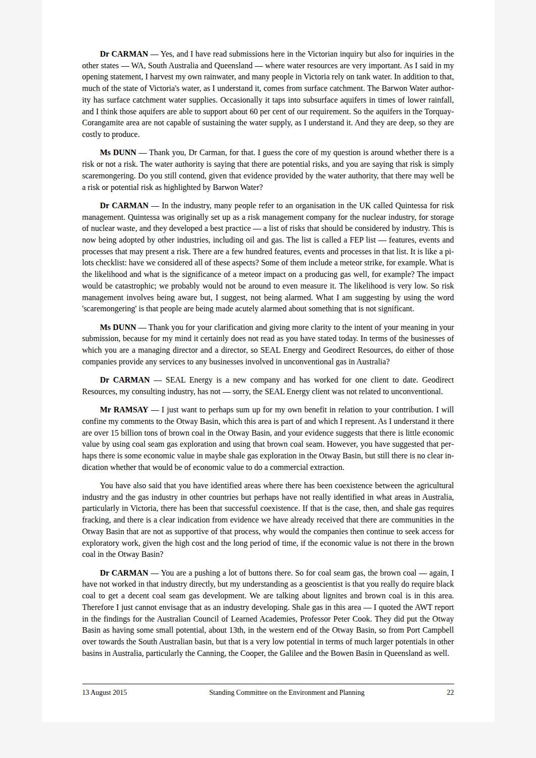Dr CARMAN — Yes, and I have read submissions here in the Victorian inquiry but also for inquiries in the other states — WA, South Australia and Queensland — where water resources are very important. As I said in my opening statement, I harvest my own rainwater, and many people in Victoria rely on tank water. In addition to that, much of the state of Victoria's water, as I understand it, comes from surface catchment. The Barwon Water authority has surface catchment water supplies. Occasionally it taps into subsurface aquifers in times of lower rainfall, and I think those aquifers are able to support about 60 per cent of our requirement. So the aquifers in the Torquay-Corangamite area are not capable of sustaining the water supply, as I understand it. And they are deep, so they are costly to produce.
Ms DUNN — Thank you, Dr Carman, for that. I guess the core of my question is around whether there is a risk or not a risk. The water authority is saying that there are potential risks, and you are saying that risk is simply scaremongering. Do you still contend, given that evidence provided by the water authority, that there may well be a risk or potential risk as highlighted by Barwon Water?
Dr CARMAN — In the industry, many people refer to an organisation in the UK called Quintessa for risk management. Quintessa was originally set up as a risk management company for the nuclear industry, for storage of nuclear waste, and they developed a best practice — a list of risks that should be considered by industry. This is now being adopted by other industries, including oil and gas. The list is called a FEP list — features, events and processes that may present a risk. There are a few hundred features, events and processes in that list. It is like a pilots checklist: have we considered all of these aspects? Some of them include a meteor strike, for example. What is the likelihood and what is the significance of a meteor impact on a producing gas well, for example? The impact would be catastrophic; we probably would not be around to even measure it. The likelihood is very low. So risk management involves being aware but, I suggest, not being alarmed. What I am suggesting by using the word 'scaremongering' is that people are being made acutely alarmed about something that is not significant.
Ms DUNN — Thank you for your clarification and giving more clarity to the intent of your meaning in your submission, because for my mind it certainly does not read as you have stated today. In terms of the businesses of which you are a managing director and a director, so SEAL Energy and Geodirect Resources, do either of those companies provide any services to any businesses involved in unconventional gas in Australia?
Dr CARMAN — SEAL Energy is a new company and has worked for one client to date. Geodirect Resources, my consulting industry, has not — sorry, the SEAL Energy client was not related to unconventional.
Mr RAMSAY — I just want to perhaps sum up for my own benefit in relation to your contribution. I will confine my comments to the Otway Basin, which this area is part of and which I represent. As I understand it there are over 15 billion tons of brown coal in the Otway Basin, and your evidence suggests that there is little economic value by using coal seam gas exploration and using that brown coal seam. However, you have suggested that perhaps there is some economic value in maybe shale gas exploration in the Otway Basin, but still there is no clear indication whether that would be of economic value to do a commercial extraction.
You have also said that you have identified areas where there has been coexistence between the agricultural industry and the gas industry in other countries but perhaps have not really identified in what areas in Australia, particularly in Victoria, there has been that successful coexistence. If that is the case, then, and shale gas requires fracking, and there is a clear indication from evidence we have already received that there are communities in the Otway Basin that are not as supportive of that process, why would the companies then continue to seek access for exploratory work, given the high cost and the long period of time, if the economic value is not there in the brown coal in the Otway Basin?
Dr CARMAN — You are a pushing a lot of buttons there. So for coal seam gas, the brown coal — again, I have not worked in that industry directly, but my understanding as a geoscientist is that you really do require black coal to get a decent coal seam gas development. We are talking about lignites and brown coal is in this area. Therefore I just cannot envisage that as an industry developing. Shale gas in this area — I quoted the AWT report in the findings for the Australian Council of Learned Academies, Professor Peter Cook. They did put the Otway Basin as having some small potential, about 13th, in the western end of the Otway Basin, so from Port Campbell over towards the South Australian basin, but that is a very low potential in terms of much larger potentials in other basins in Australia, particularly the Canning, the Cooper, the Galilee and the Bowen Basin in Queensland as well.
13 August 2015 Standing Committee on the Environment and Planning 22